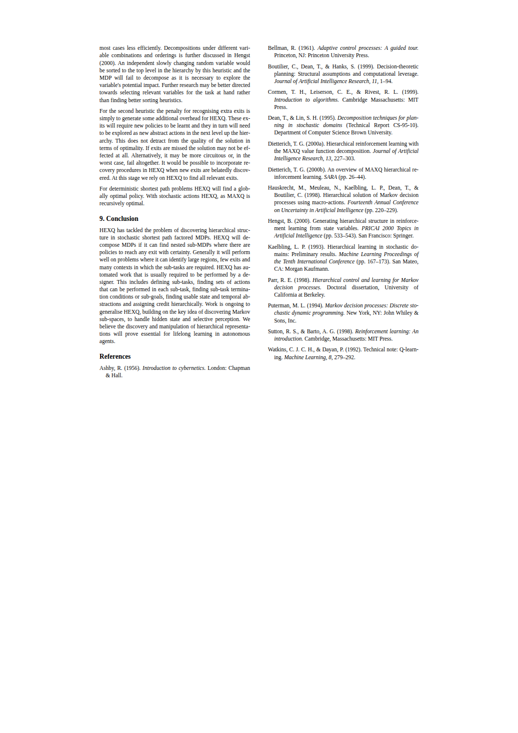most cases less efficiently. Decompositions under different variable combinations and orderings is further discussed in Hengst (2000). An independent slowly changing random variable would be sorted to the top level in the hierarchy by this heuristic and the MDP will fail to decompose as it is necessary to explore the variable's potential impact. Further research may be better directed towards selecting relevant variables for the task at hand rather than finding better sorting heuristics.
For the second heuristic the penalty for recognising extra exits is simply to generate some additional overhead for HEXQ. These exits will require new policies to be learnt and they in turn will need to be explored as new abstract actions in the next level up the hierarchy. This does not detract from the quality of the solution in terms of optimality. If exits are missed the solution may not be effected at all. Alternatively, it may be more circuitous or, in the worst case, fail altogether. It would be possible to incorporate recovery procedures in HEXQ when new exits are belatedly discovered. At this stage we rely on HEXQ to find all relevant exits.
For deterministic shortest path problems HEXQ will find a globally optimal policy. With stochastic actions HEXQ, as MAXQ is recursively optimal.
9. Conclusion
HEXQ has tackled the problem of discovering hierarchical structure in stochastic shortest path factored MDPs. HEXQ will decompose MDPs if it can find nested sub-MDPs where there are policies to reach any exit with certainty. Generally it will perform well on problems where it can identify large regions, few exits and many contexts in which the sub-tasks are required. HEXQ has automated work that is usually required to be performed by a designer. This includes defining sub-tasks, finding sets of actions that can be performed in each sub-task, finding sub-task termination conditions or sub-goals, finding usable state and temporal abstractions and assigning credit hierarchically. Work is ongoing to generalise HEXQ, building on the key idea of discovering Markov sub-spaces, to handle hidden state and selective perception. We believe the discovery and manipulation of hierarchical representations will prove essential for lifelong learning in autonomous agents.
References
Ashby, R. (1956). Introduction to cybernetics. London: Chapman & Hall.
Bellman, R. (1961). Adaptive control processes: A guided tour. Princeton, NJ: Princeton University Press.
Boutilier, C., Dean, T., & Hanks, S. (1999). Decision-theoretic planning: Structural assumptions and computational leverage. Journal of Artificial Intelligence Research, 11, 1–94.
Cormen, T. H., Leiserson, C. E., & Rivest, R. L. (1999). Introduction to algorithms. Cambridge Massachusetts: MIT Press.
Dean, T., & Lin, S. H. (1995). Decomposition techniques for planning in stochastic domains (Technical Report CS-95-10). Department of Computer Science Brown University.
Dietterich, T. G. (2000a). Hierarchical reinforcement learning with the MAXQ value function decomposition. Journal of Artificial Intelligence Research, 13, 227–303.
Dietterich, T. G. (2000b). An overview of MAXQ hierarchical reinforcement learning. SARA (pp. 26–44).
Hauskrecht, M., Meuleau, N., Kaelbling, L. P., Dean, T., & Boutilier, C. (1998). Hierarchical solution of Markov decision processes using macro-actions. Fourteenth Annual Conference on Uncertainty in Artificial Intelligence (pp. 220–229).
Hengst, B. (2000). Generating hierarchical structure in reinforcement learning from state variables. PRICAI 2000 Topics in Artificial Intelligence (pp. 533–543). San Francisco: Springer.
Kaelbling, L. P. (1993). Hierarchical learning in stochastic domains: Preliminary results. Machine Learning Proceedings of the Tenth International Conference (pp. 167–173). San Mateo, CA: Morgan Kaufmann.
Parr, R. E. (1998). Hierarchical control and learning for Markov decision processes. Doctoral dissertation, University of California at Berkeley.
Puterman, M. L. (1994). Markov decision processes: Discrete stochastic dynamic programming. New York, NY: John Whiley & Sons, Inc.
Sutton, R. S., & Barto, A. G. (1998). Reinforcement learning: An introduction. Cambridge, Massachusetts: MIT Press.
Watkins, C. J. C. H., & Dayan, P. (1992). Technical note: Q-learning. Machine Learning, 8, 279–292.